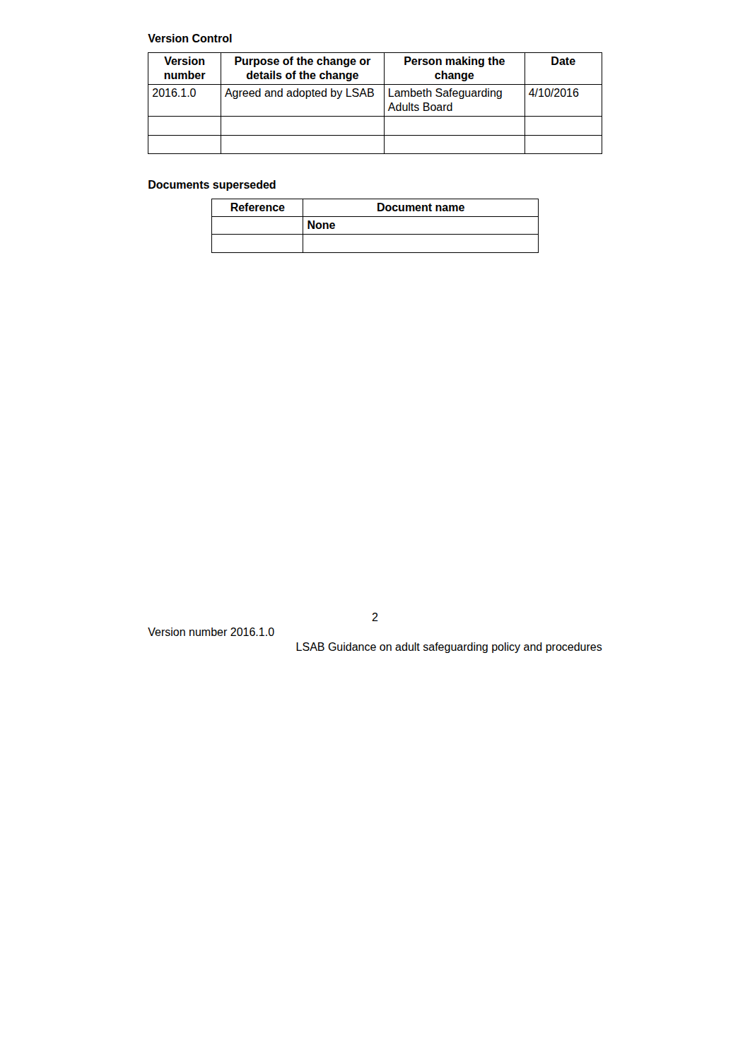Version Control
| Version number | Purpose of the change or details of the change | Person making the change | Date |
| --- | --- | --- | --- |
| 2016.1.0 | Agreed and adopted by LSAB | Lambeth Safeguarding Adults Board | 4/10/2016 |
Documents superseded
| Reference | Document name |
| --- | --- |
| | None |
2
Version number 2016.1.0
LSAB Guidance on adult safeguarding policy and procedures